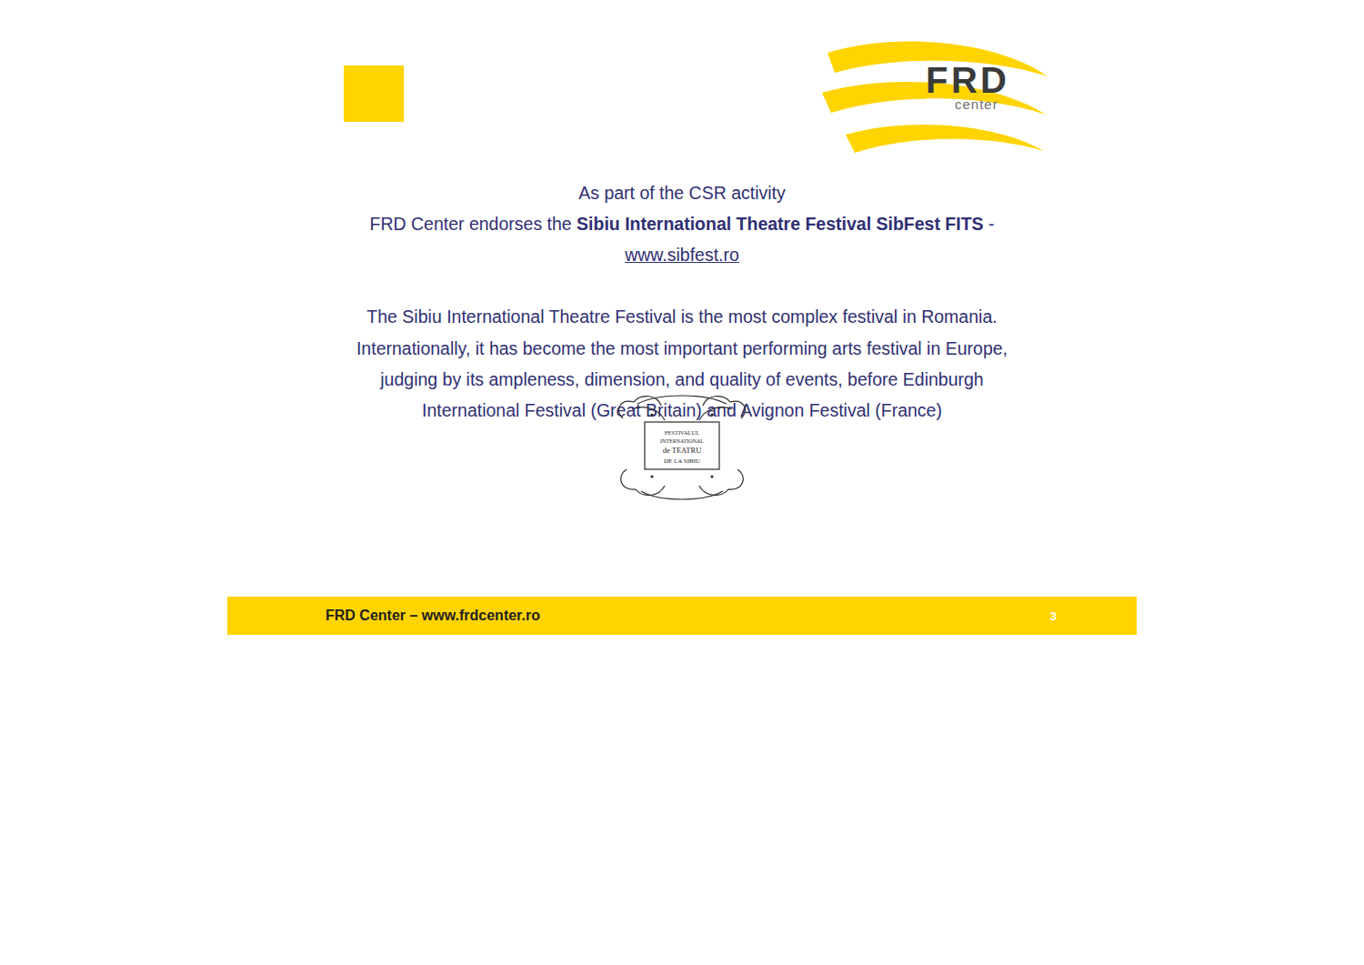F R D center
As part of the CSR activity
FRD Center endorses the Sibiu International Theatre Festival SibFest FITS -
www.sibfest.ro
The Sibiu International Theatre Festival is the most complex festival in Romania.
Internationally, it has become the most important performing arts festival in Europe,
judging by its ampleness, dimension, and quality of events, before Edinburgh
International Festival (Great Britain) and Avignon Festival (France)
FESTIVALUL INTERNATIONAL de TEATRU DE LA SIBIU
FRD Center – www.frdcenter.ro
3